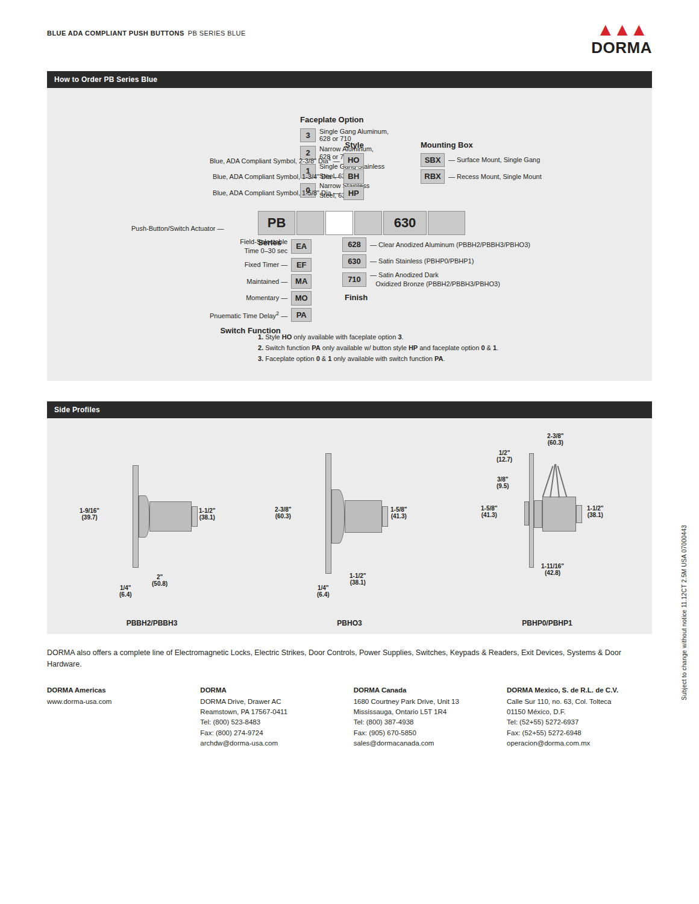BLUE ADA COMPLIANT PUSH BUTTONS PB SERIES BLUE
▲▲▲
DORMA
How to Order PB Series Blue
Faceplate Option
3 Single Gang Aluminum,
628 or 710
2 Narrow Aluminum,
628 or 710
1 Single Gang Stainless
Steel, 6303
0 Narrow Stainless
Steel, 6303
Style
Blue, ADA Compliant Symbol, 2-3/8" Dia1 —HO
Blue, ADA Compliant Symbol, 1-3/4" Dia —BH
Blue, ADA Compliant Symbol, 1-5/8" Dia —HP
Mounting Box
SBX— Surface Mount, Single Gang
RBX— Recess Mount, Single Mount
PB
630
Push-Button/Switch Actuator —
Series
Field-Selectable
Time 0–30 sec EA
Fixed Timer —EF
Maintained —MA
Momentary —MO
Pnuematic Time Delay2 —PA
Switch Function
628— Clear Anodized Aluminum (PBBH2/PBBH3/PBHO3)
630— Satin Stainless (PBHP0/PBHP1)
710— Satin Anodized Dark
Oxidized Bronze (PBBH2/PBBH3/PBHO3)
Finish
1. Style HO only available with faceplate option 3.
2. Switch function PA only available w/ button style HP and faceplate option 0 & 1.
3. Faceplate option 0 & 1 only available with switch function PA.
Side Profiles
1-9/16"(39.7)
1-1/2"(38.1)
2"(50.8)
1/4"(6.4)
PBBH2/PBBH3
2-3/8"(60.3)
1-5/8"(41.3)
1-1/2"(38.1)
1/4"(6.4)
PBHO3
2-3/8"(60.3)
1/2"(12.7)
3/8"(9.5)
1-5/8"(41.3)
1-1/2"(38.1)
1-11/16"(42.8)
PBHP0/PBHP1
DORMA also offers a complete line of Electromagnetic Locks, Electric Strikes, Door Controls, Power Supplies, Switches, Keypads & Readers, Exit Devices, Systems & Door Hardware.
DORMA Americas
www.dorma-usa.com
DORMA
DORMA Drive, Drawer AC
Reamstown, PA 17567-0411
Tel: (800) 523-8483
Fax: (800) 274-9724
archdw@dorma-usa.com
DORMA Canada
1680 Courtney Park Drive, Unit 13
Mississauga, Ontario L5T 1R4
Tel: (800) 387-4938
Fax: (905) 670-5850
sales@dormacanada.com
DORMA Mexico, S. de R.L. de C.V.
Calle Sur 110, no. 63, Col. Tolteca
01150 México, D.F.
Tel: (52+55) 5272-6937
Fax: (52+55) 5272-6948
operacion@dorma.com.mx
Subject to change without notice 11.12CT 2.5M USA 07000443